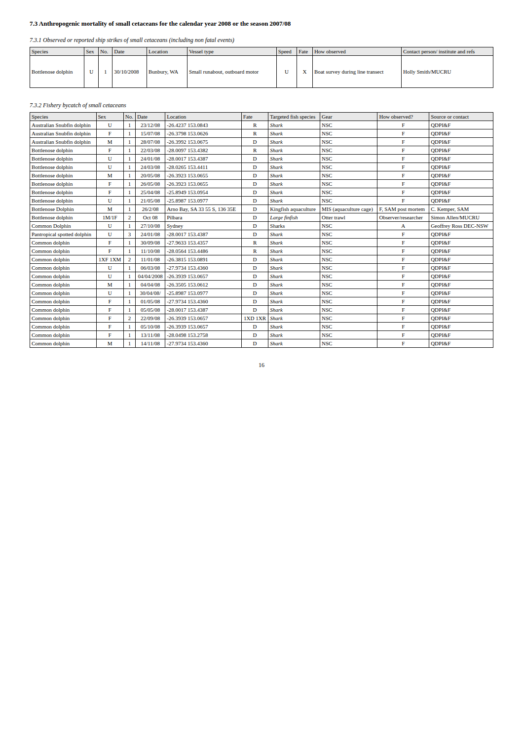7.3 Anthropogenic mortality of small cetaceans for the calendar year 2008 or the season 2007/08
7.3.1 Observed or reported ship strikes of small cetaceans (including non fatal events)
| Species | Sex | No. | Date | Location | Vessel type | Speed | Fate | How observed | Contact person/ institute and refs |
| --- | --- | --- | --- | --- | --- | --- | --- | --- | --- |
| Bottlenose dolphin | U | 1 | 30/10/2008 | Bunbury, WA | Small runabout, outboard motor | U | X | Boat survey during line transect | Holly Smith/MUCRU |
7.3.2 Fishery bycatch of small cetaceans
| Species | Sex | No. | Date | Location | Fate | Targeted fish species | Gear | How observed? | Source or contact |
| --- | --- | --- | --- | --- | --- | --- | --- | --- | --- |
| Australian Snubfin dolphin | U | 1 | 23/12/08 | -26.4237 153.0843 | R | Shark | NSC | F | QDPI&F |
| Australian Snubfin dolphin | F | 1 | 15/07/08 | -26.3798 153.0626 | R | Shark | NSC | F | QDPI&F |
| Australian Snubfin dolphin | M | 1 | 28/07/08 | -26.3992 153.0675 | D | Shark | NSC | F | QDPI&F |
| Bottlenose dolphin | F | 1 | 22/03/08 | -28.0097 153.4382 | R | Shark | NSC | F | QDPI&F |
| Bottlenose dolphin | U | 1 | 24/01/08 | -28.0017 153.4387 | D | Shark | NSC | F | QDPI&F |
| Bottlenose dolphin | U | 1 | 24/03/08 | -28.0265 153.4411 | D | Shark | NSC | F | QDPI&F |
| Bottlenose dolphin | M | 1 | 20/05/08 | -26.3923 153.0655 | D | Shark | NSC | F | QDPI&F |
| Bottlenose dolphin | F | 1 | 26/05/08 | -26.3923 153.0655 | D | Shark | NSC | F | QDPI&F |
| Bottlenose dolphin | F | 1 | 25/04/08 | -25.8949 153.0954 | D | Shark | NSC | F | QDPI&F |
| Bottlenose dolphin | U | 1 | 21/05/08 | -25.8987 153.0977 | D | Shark | NSC | F | QDPI&F |
| Bottlenose Dolphin | M | 1 | 26/2/08 | Arno Bay, SA 33 55 S, 136 35E | D | Kingfish aquaculture | MIS (aquaculture cage) | F, SAM post mortem | C. Kemper, SAM |
| Bottlenose dolphin | 1M/1F | 2 | Oct 08 | Pilbara | D | Large finfish | Otter trawl | Observer/researcher | Simon Allen/MUCRU |
| Common Dolphin | U | 1 | 27/10/08 | Sydney | D | Sharks | NSC | A | Geoffrey Ross DEC-NSW |
| Pantropical spotted dolphin | U | 3 | 24/01/08 | -28.0017 153.4387 | D | Shark | NSC | F | QDPI&F |
| Common dolphin | F | 1 | 30/09/08 | -27.9633 153.4357 | R | Shark | NSC | F | QDPI&F |
| Common dolphin | F | 1 | 11/10/08 | -28.0564 153.4486 | R | Shark | NSC | F | QDPI&F |
| Common dolphin | 1XF 1XM | 2 | 11/01/08 | -26.3815 153.0891 | D | Shark | NSC | F | QDPI&F |
| Common dolphin | U | 1 | 06/03/08 | -27.9734 153.4360 | D | Shark | NSC | F | QDPI&F |
| Common dolphin | U | 1 | 04/04/2008 | -26.3939 153.0657 | D | Shark | NSC | F | QDPI&F |
| Common dolphin | M | 1 | 04/04/08 | -26.3505 153.0612 | D | Shark | NSC | F | QDPI&F |
| Common dolphin | U | 1 | 30/04/08/ | -25.8987 153.0977 | D | Shark | NSC | F | QDPI&F |
| Common dolphin | F | 1 | 01/05/08 | -27.9734 153.4360 | D | Shark | NSC | F | QDPI&F |
| Common dolphin | F | 1 | 05/05/08 | -28.0017 153.4387 | D | Shark | NSC | F | QDPI&F |
| Common dolphin | F | 2 | 22/09/08 | -26.3939 153.0657 | 1XD 1XR | Shark | NSC | F | QDPI&F |
| Common dolphin | F | 1 | 05/10/08 | -26.3939 153.0657 | D | Shark | NSC | F | QDPI&F |
| Common dolphin | F | 1 | 13/11/08 | -28.0498 153.2758 | D | Shark | NSC | F | QDPI&F |
| Common dolphin | M | 1 | 14/11/08 | -27.9734 153.4360 | D | Shark | NSC | F | QDPI&F |
16